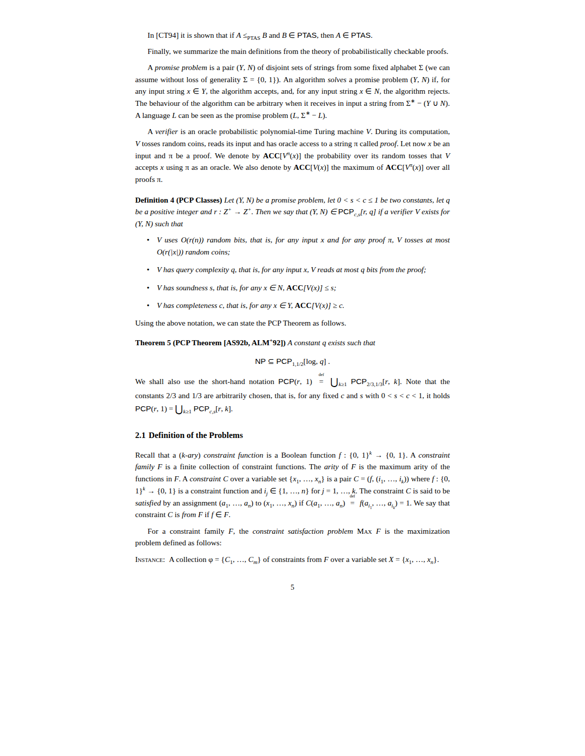In [CT94] it is shown that if A ≤PTAS B and B ∈ PTAS, then A ∈ PTAS.
Finally, we summarize the main definitions from the theory of probabilistically checkable proofs.
A promise problem is a pair (Y, N) of disjoint sets of strings from some fixed alphabet Σ (we can assume without loss of generality Σ = {0, 1}). An algorithm solves a promise problem (Y, N) if, for any input string x ∈ Y, the algorithm accepts, and, for any input string x ∈ N, the algorithm rejects. The behaviour of the algorithm can be arbitrary when it receives in input a string from Σ∗ − (Y ∪ N). A language L can be seen as the promise problem (L, Σ∗ − L).
A verifier is an oracle probabilistic polynomial-time Turing machine V. During its computation, V tosses random coins, reads its input and has oracle access to a string π called proof. Let now x be an input and π be a proof. We denote by ACC[Vπ(x)] the probability over its random tosses that V accepts x using π as an oracle. We also denote by ACC[V(x)] the maximum of ACC[Vπ(x)] over all proofs π.
Definition 4 (PCP Classes) Let (Y, N) be a promise problem, let 0 < s < c ≤ 1 be two constants, let q be a positive integer and r : Z+ → Z+. Then we say that (Y, N) ∈ PCPc,s[r, q] if a verifier V exists for (Y, N) such that
V uses O(r(n)) random bits, that is, for any input x and for any proof π, V tosses at most O(r(|x|)) random coins;
V has query complexity q, that is, for any input x, V reads at most q bits from the proof;
V has soundness s, that is, for any x ∈ N, ACC[V(x)] ≤ s;
V has completeness c, that is, for any x ∈ Y, ACC[V(x)] ≥ c.
Using the above notation, we can state the PCP Theorem as follows.
Theorem 5 (PCP Theorem [AS92b, ALM+92]) A constant q exists such that
NP ⊆ PCP1,1/2[log, q] .
We shall also use the short-hand notation PCP(r, 1) def= ⋃k≥1 PCP2/3,1/3[r, k]. Note that the constants 2/3 and 1/3 are arbitrarily chosen, that is, for any fixed c and s with 0 < s < c < 1, it holds PCP(r, 1) = ⋃k≥1 PCPc,s[r, k].
2.1 Definition of the Problems
Recall that a (k-ary) constraint function is a Boolean function f : {0, 1}k → {0, 1}. A constraint family F is a finite collection of constraint functions. The arity of F is the maximum arity of the functions in F. A constraint C over a variable set {x1, …, xn} is a pair C = (f, (i1, …, ik)) where f : {0, 1}k → {0, 1} is a constraint function and ij ∈ {1, …, n} for j = 1, …, k. The constraint C is said to be satisfied by an assignment (a1, …, an) to (x1, …, xn) if C(a1, …, an) def= f(ai1, …, aik) = 1. We say that constraint C is from F if f ∈ F.
For a constraint family F, the constraint satisfaction problem Max F is the maximization problem defined as follows:
Instance: A collection φ = {C1, …, Cm} of constraints from F over a variable set X = {x1, …, xn}.
5